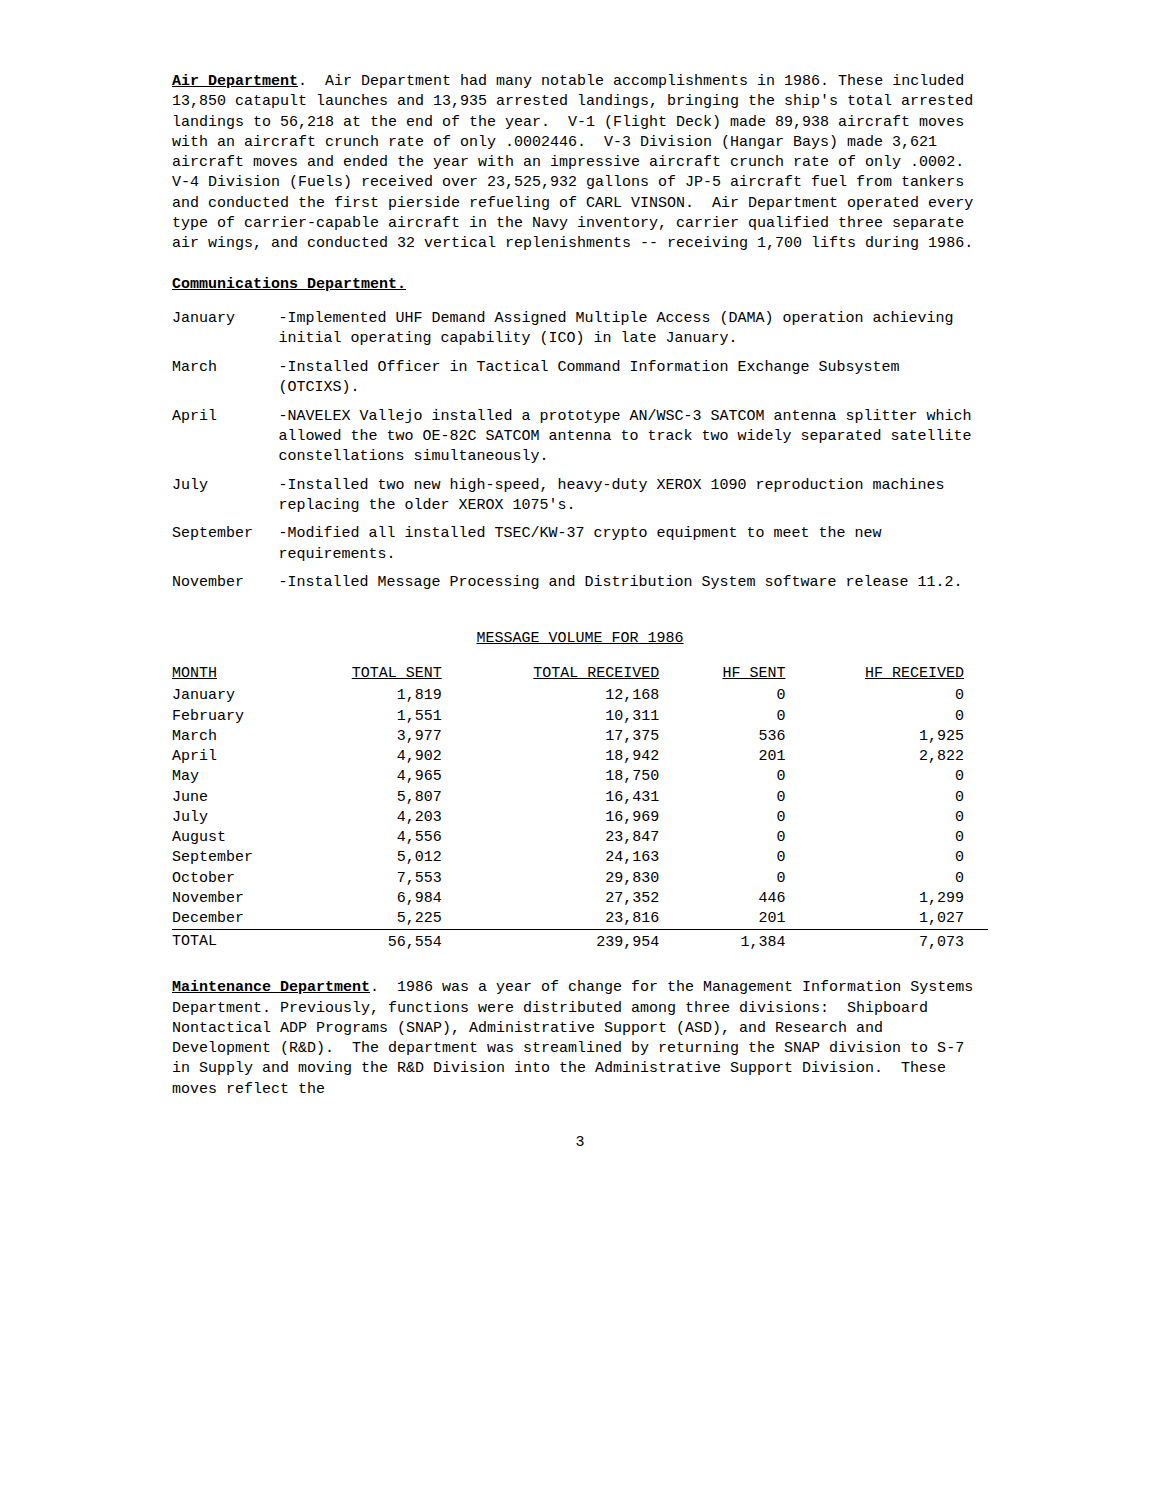Air Department. Air Department had many notable accomplishments in 1986. These included 13,850 catapult launches and 13,935 arrested landings, bringing the ship's total arrested landings to 56,218 at the end of the year. V-1 (Flight Deck) made 89,938 aircraft moves with an aircraft crunch rate of only .0002446. V-3 Division (Hangar Bays) made 3,621 aircraft moves and ended the year with an impressive aircraft crunch rate of only .0002. V-4 Division (Fuels) received over 23,525,932 gallons of JP-5 aircraft fuel from tankers and conducted the first pierside refueling of CARL VINSON. Air Department operated every type of carrier-capable aircraft in the Navy inventory, carrier qualified three separate air wings, and conducted 32 vertical replenishments -- receiving 1,700 lifts during 1986.
Communications Department.
| January | -Implemented UHF Demand Assigned Multiple Access (DAMA) operation achieving initial operating capability (ICO) in late January. |
| March | -Installed Officer in Tactical Command Information Exchange Subsystem (OTCIXS). |
| April | -NAVELEX Vallejo installed a prototype AN/WSC-3 SATCOM antenna splitter which allowed the two OE-82C SATCOM antenna to track two widely separated satellite constellations simultaneously. |
| July | -Installed two new high-speed, heavy-duty XEROX 1090 reproduction machines replacing the older XEROX 1075's. |
| September | -Modified all installed TSEC/KW-37 crypto equipment to meet the new requirements. |
| November | -Installed Message Processing and Distribution System software release 11.2. |
MESSAGE VOLUME FOR 1986
| MONTH | TOTAL SENT | TOTAL RECEIVED | HF SENT | HF RECEIVED |
| --- | --- | --- | --- | --- |
| January | 1,819 | 12,168 | 0 | 0 |
| February | 1,551 | 10,311 | 0 | 0 |
| March | 3,977 | 17,375 | 536 | 1,925 |
| April | 4,902 | 18,942 | 201 | 2,822 |
| May | 4,965 | 18,750 | 0 | 0 |
| June | 5,807 | 16,431 | 0 | 0 |
| July | 4,203 | 16,969 | 0 | 0 |
| August | 4,556 | 23,847 | 0 | 0 |
| September | 5,012 | 24,163 | 0 | 0 |
| October | 7,553 | 29,830 | 0 | 0 |
| November | 6,984 | 27,352 | 446 | 1,299 |
| December | 5,225 | 23,816 | 201 | 1,027 |
| TOTAL | 56,554 | 239,954 | 1,384 | 7,073 |
Maintenance Department. 1986 was a year of change for the Management Information Systems Department. Previously, functions were distributed among three divisions: Shipboard Nontactical ADP Programs (SNAP), Administrative Support (ASD), and Research and Development (R&D). The department was streamlined by returning the SNAP division to S-7 in Supply and moving the R&D Division into the Administrative Support Division. These moves reflect the
3